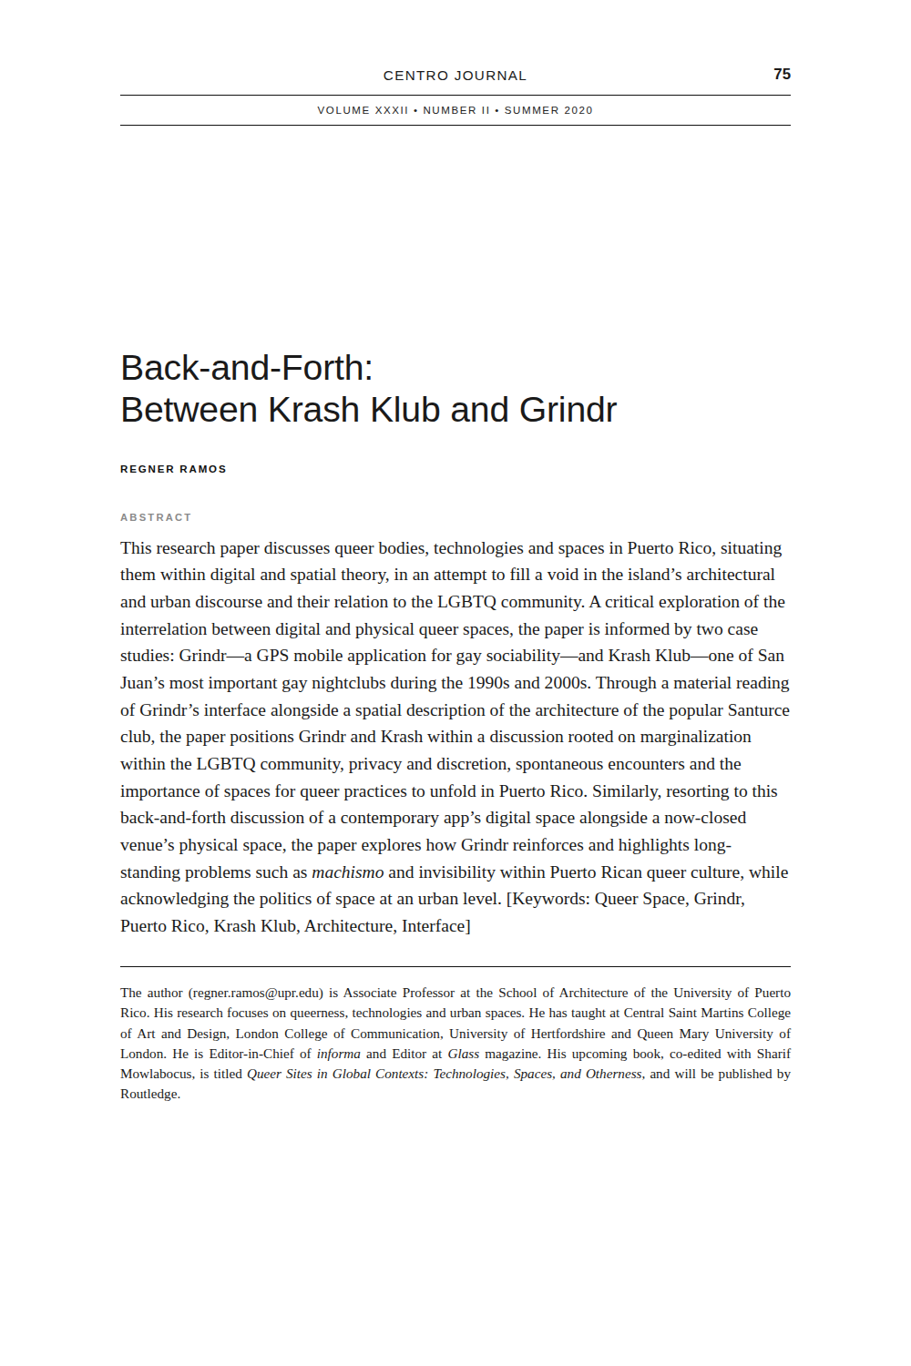Centro Journal
75
Volume XXXII • Number II • Summer 2020
Back-and-Forth:
Between Krash Klub and Grindr
Regner Ramos
Abstract
This research paper discusses queer bodies, technologies and spaces in Puerto Rico, situating them within digital and spatial theory, in an attempt to fill a void in the island’s architectural and urban discourse and their relation to the LGBTQ community. A critical exploration of the interrelation between digital and physical queer spaces, the paper is informed by two case studies: Grindr—a GPS mobile application for gay sociability—and Krash Klub—one of San Juan’s most important gay nightclubs during the 1990s and 2000s. Through a material reading of Grindr’s interface alongside a spatial description of the architecture of the popular Santurce club, the paper positions Grindr and Krash within a discussion rooted on marginalization within the LGBTQ community, privacy and discretion, spontaneous encounters and the importance of spaces for queer practices to unfold in Puerto Rico. Similarly, resorting to this back-and-forth discussion of a contemporary app’s digital space alongside a now-closed venue’s physical space, the paper explores how Grindr reinforces and highlights long-standing problems such as machismo and invisibility within Puerto Rican queer culture, while acknowledging the politics of space at an urban level. [Keywords: Queer Space, Grindr, Puerto Rico, Krash Klub, Architecture, Interface]
The author (regner.ramos@upr.edu) is Associate Professor at the School of Architecture of the University of Puerto Rico. His research focuses on queerness, technologies and urban spaces. He has taught at Central Saint Martins College of Art and Design, London College of Communication, University of Hertfordshire and Queen Mary University of London. He is Editor-in-Chief of informa and Editor at Glass magazine. His upcoming book, co-edited with Sharif Mowlabocus, is titled Queer Sites in Global Contexts: Technologies, Spaces, and Otherness, and will be published by Routledge.